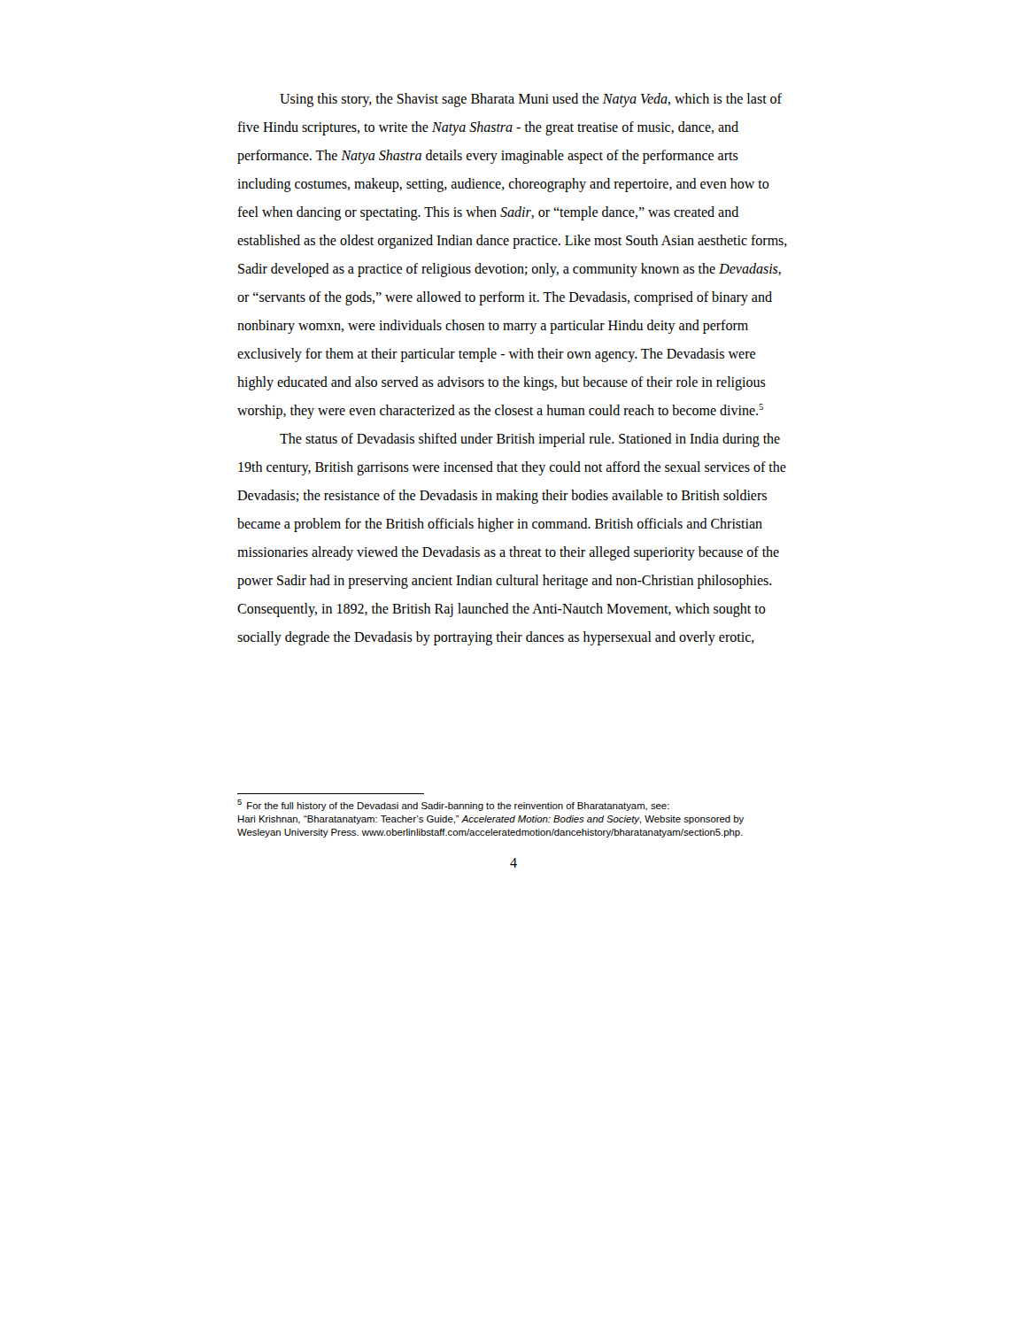Using this story, the Shavist sage Bharata Muni used the Natya Veda, which is the last of five Hindu scriptures, to write the Natya Shastra - the great treatise of music, dance, and performance. The Natya Shastra details every imaginable aspect of the performance arts including costumes, makeup, setting, audience, choreography and repertoire, and even how to feel when dancing or spectating. This is when Sadir, or “temple dance,” was created and established as the oldest organized Indian dance practice. Like most South Asian aesthetic forms, Sadir developed as a practice of religious devotion; only, a community known as the Devadasis, or “servants of the gods,” were allowed to perform it. The Devadasis, comprised of binary and nonbinary womxn, were individuals chosen to marry a particular Hindu deity and perform exclusively for them at their particular temple - with their own agency. The Devadasis were highly educated and also served as advisors to the kings, but because of their role in religious worship, they were even characterized as the closest a human could reach to become divine.5
The status of Devadasis shifted under British imperial rule. Stationed in India during the 19th century, British garrisons were incensed that they could not afford the sexual services of the Devadasis; the resistance of the Devadasis in making their bodies available to British soldiers became a problem for the British officials higher in command. British officials and Christian missionaries already viewed the Devadasis as a threat to their alleged superiority because of the power Sadir had in preserving ancient Indian cultural heritage and non-Christian philosophies. Consequently, in 1892, the British Raj launched the Anti-Nautch Movement, which sought to socially degrade the Devadasis by portraying their dances as hypersexual and overly erotic,
5 For the full history of the Devadasi and Sadir-banning to the reinvention of Bharatanatyam, see:
Hari Krishnan, “Bharatanatyam: Teacher’s Guide,” Accelerated Motion: Bodies and Society, Website sponsored by Wesleyan University Press. www.oberlinlibstaff.com/acceleratedmotion/dancehistory/bharatanatyam/section5.php.
4